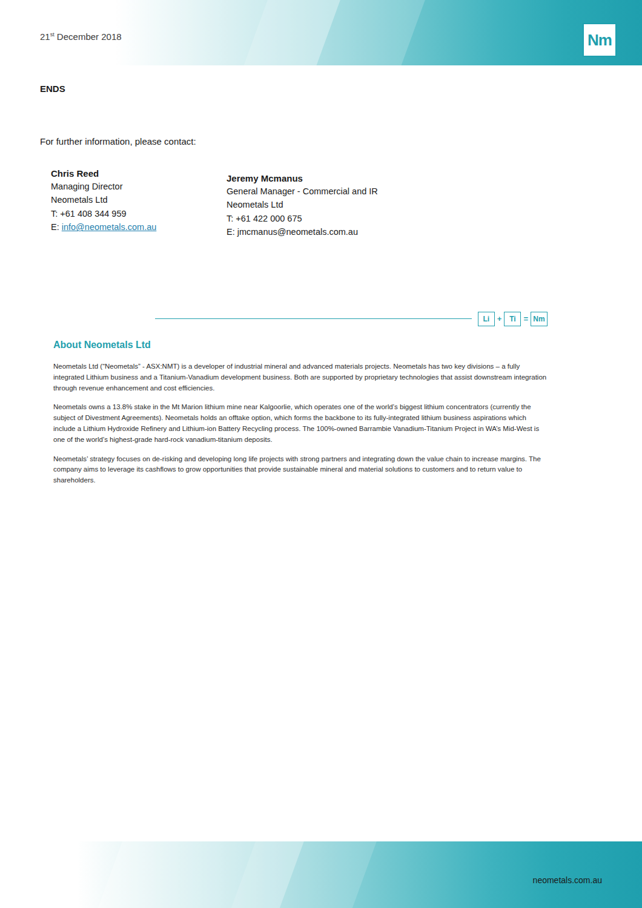21st December 2018
Nm
ENDS
For further information, please contact:
Chris Reed
Managing Director
Neometals Ltd
T: +61 408 344 959
E: info@neometals.com.au
Jeremy Mcmanus
General Manager - Commercial and IR
Neometals Ltd
T: +61 422 000 675
E: jmcmanus@neometals.com.au
Li
+
Ti
=
Nm
About Neometals Ltd
Neometals Ltd (“Neometals” - ASX:NMT) is a developer of industrial mineral and advanced materials projects. Neometals has two key divisions – a fully integrated Lithium business and a Titanium-Vanadium development business. Both are supported by proprietary technologies that assist downstream integration through revenue enhancement and cost efficiencies.
Neometals owns a 13.8% stake in the Mt Marion lithium mine near Kalgoorlie, which operates one of the world’s biggest lithium concentrators (currently the subject of Divestment Agreements). Neometals holds an offtake option, which forms the backbone to its fully-integrated lithium business aspirations which include a Lithium Hydroxide Refinery and Lithium-ion Battery Recycling process. The 100%-owned Barrambie Vanadium-Titanium Project in WA’s Mid-West is one of the world’s highest-grade hard-rock vanadium-titanium deposits.
Neometals’ strategy focuses on de-risking and developing long life projects with strong partners and integrating down the value chain to increase margins. The company aims to leverage its cashflows to grow opportunities that provide sustainable mineral and material solutions to customers and to return value to shareholders.
neometals.com.au